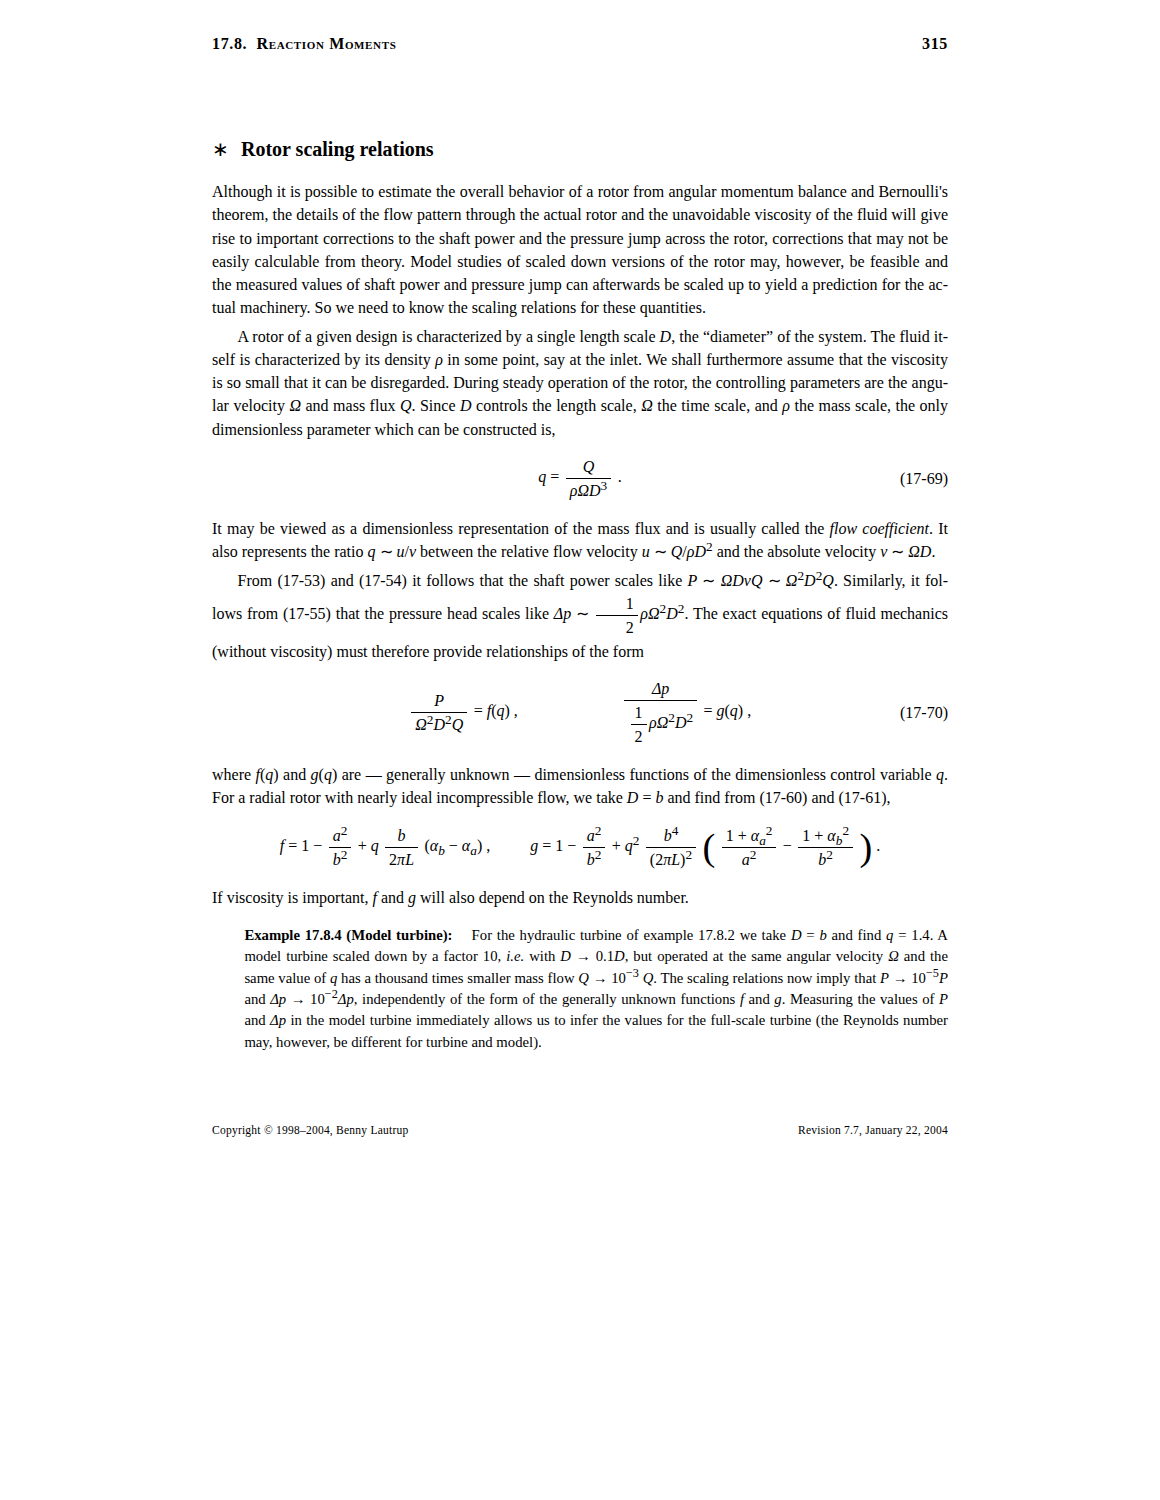17.8. Reaction Moments 315
∗Rotor scaling relations
Although it is possible to estimate the overall behavior of a rotor from angular momentum balance and Bernoulli's theorem, the details of the flow pattern through the actual rotor and the unavoidable viscosity of the fluid will give rise to important corrections to the shaft power and the pressure jump across the rotor, corrections that may not be easily calculable from theory. Model studies of scaled down versions of the rotor may, however, be feasible and the measured values of shaft power and pressure jump can afterwards be scaled up to yield a prediction for the actual machinery. So we need to know the scaling relations for these quantities.
A rotor of a given design is characterized by a single length scale D, the “diameter” of the system. The fluid itself is characterized by its density ρ in some point, say at the inlet. We shall furthermore assume that the viscosity is so small that it can be disregarded. During steady operation of the rotor, the controlling parameters are the angular velocity Ω and mass flux Q. Since D controls the length scale, Ω the time scale, and ρ the mass scale, the only dimensionless parameter which can be constructed is,
q = QρΩD3 . (17-69)
It may be viewed as a dimensionless representation of the mass flux and is usually called the flow coefficient. It also represents the ratio q ∼ u/v between the relative flow velocity u ∼ Q/ρD2 and the absolute velocity v ∼ ΩD.
From (17-53) and (17-54) it follows that the shaft power scales like P ∼ ΩDvQ ∼ Ω2D2Q. Similarly, it follows from (17-55) that the pressure head scales like Δp ∼ 12 ρΩ2D2. The exact equations of fluid mechanics (without viscosity) must therefore provide relationships of the form
PΩ2D2Q = f(q) , Δp 12 ρΩ2D2 = g(q) , (17-70)
where f(q) and g(q) are — generally unknown — dimensionless functions of the dimensionless control variable q. For a radial rotor with nearly ideal incompressible flow, we take D = b and find from (17-60) and (17-61),
f = 1 − a2 b2 + q b 2πL (αb − αa) , g = 1 − a2 b2 + q2 b4(2πL)2 ( 1 + αa2 a2 − 1 + αb2 b2 ) .
If viscosity is important, f and g will also depend on the Reynolds number.
Example 17.8.4 (Model turbine): For the hydraulic turbine of example 17.8.2 we take D = b and find q = 1.4. A model turbine scaled down by a factor 10, i.e. with D → 0.1D, but operated at the same angular velocity Ω and the same value of q has a thousand times smaller mass flow Q → 10−3 Q. The scaling relations now imply that P → 10−5P and Δp → 10−2Δp, independently of the form of the generally unknown functions f and g. Measuring the values of P and Δp in the model turbine immediately allows us to infer the values for the full-scale turbine (the Reynolds number may, however, be different for turbine and model).
Copyright © 1998–2004, Benny Lautrup Revision 7.7, January 22, 2004